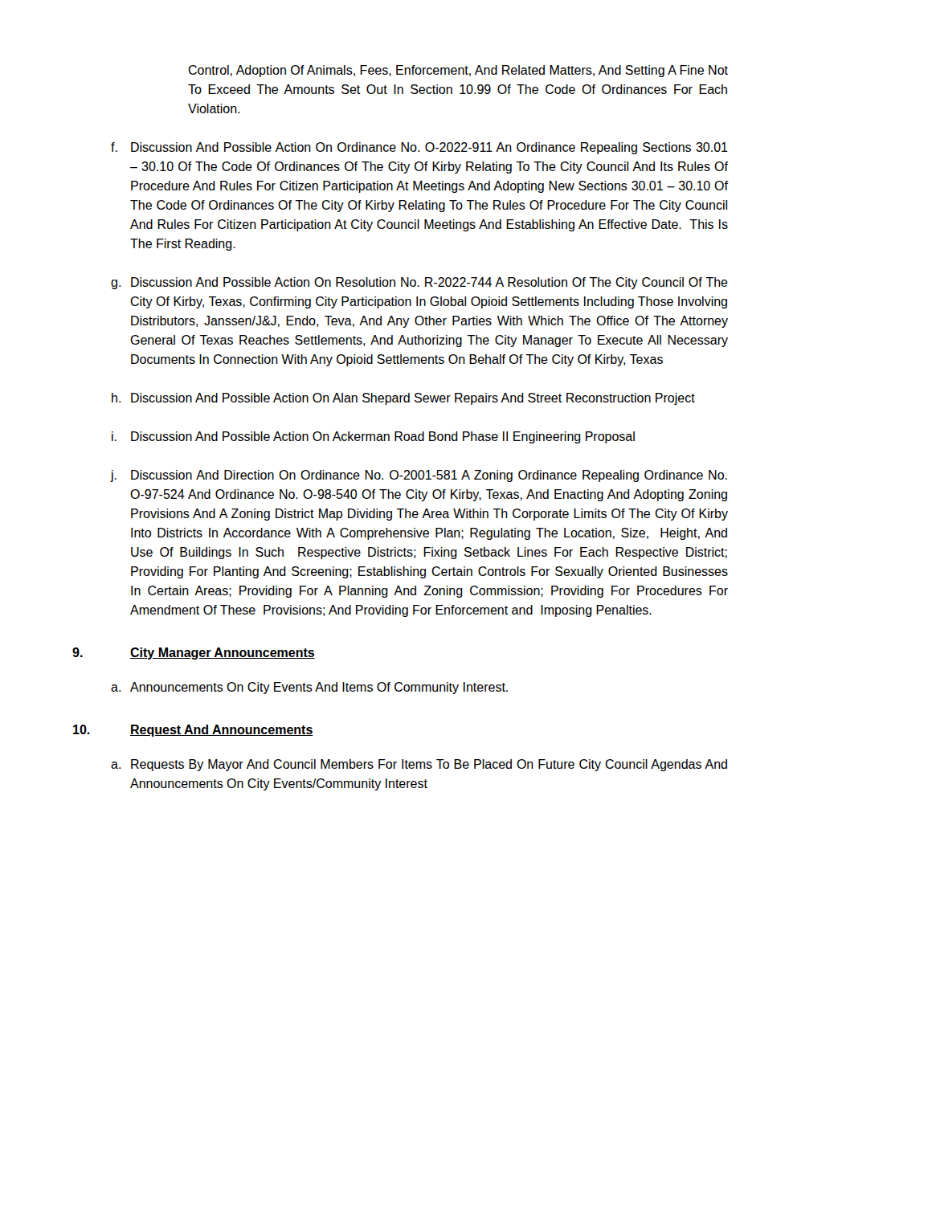Control, Adoption Of Animals, Fees, Enforcement, And Related Matters, And Setting A Fine Not To Exceed The Amounts Set Out In Section 10.99 Of The Code Of Ordinances For Each Violation.
f.
Discussion And Possible Action On Ordinance No. O-2022-911 An Ordinance Repealing Sections 30.01 – 30.10 Of The Code Of Ordinances Of The City Of Kirby Relating To The City Council And Its Rules Of Procedure And Rules For Citizen Participation At Meetings And Adopting New Sections 30.01 – 30.10 Of The Code Of Ordinances Of The City Of Kirby Relating To The Rules Of Procedure For The City Council And Rules For Citizen Participation At City Council Meetings And Establishing An Effective Date. This Is The First Reading.
g.
Discussion And Possible Action On Resolution No. R-2022-744 A Resolution Of The City Council Of The City Of Kirby, Texas, Confirming City Participation In Global Opioid Settlements Including Those Involving Distributors, Janssen/J&J, Endo, Teva, And Any Other Parties With Which The Office Of The Attorney General Of Texas Reaches Settlements, And Authorizing The City Manager To Execute All Necessary Documents In Connection With Any Opioid Settlements On Behalf Of The City Of Kirby, Texas
h.
Discussion And Possible Action On Alan Shepard Sewer Repairs And Street Reconstruction Project
i.
Discussion And Possible Action On Ackerman Road Bond Phase II Engineering Proposal
j.
Discussion And Direction On Ordinance No. O-2001-581 A Zoning Ordinance Repealing Ordinance No. O-97-524 And Ordinance No. O-98-540 Of The City Of Kirby, Texas, And Enacting And Adopting Zoning Provisions And A Zoning District Map Dividing The Area Within Th Corporate Limits Of The City Of Kirby Into Districts In Accordance With A Comprehensive Plan; Regulating The Location, Size, Height, And Use Of Buildings In Such Respective Districts; Fixing Setback Lines For Each Respective District; Providing For Planting And Screening; Establishing Certain Controls For Sexually Oriented Businesses In Certain Areas; Providing For A Planning And Zoning Commission; Providing For Procedures For Amendment Of These Provisions; And Providing For Enforcement and Imposing Penalties.
9.
City Manager Announcements
a.
Announcements On City Events And Items Of Community Interest.
10.
Request And Announcements
a.
Requests By Mayor And Council Members For Items To Be Placed On Future City Council Agendas And Announcements On City Events/Community Interest